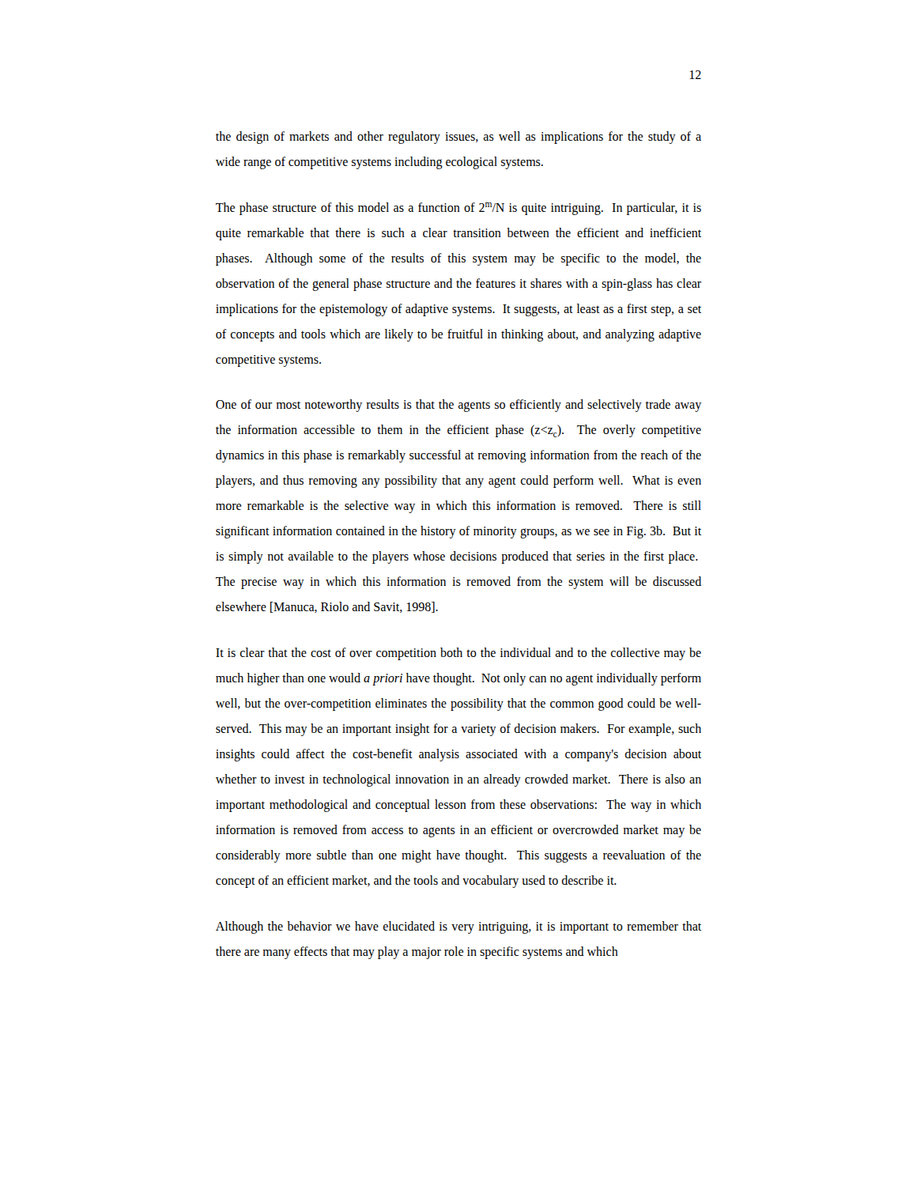12
the design of markets and other regulatory issues, as well as implications for the study of a wide range of competitive systems including ecological systems.
The phase structure of this model as a function of 2m/N is quite intriguing. In particular, it is quite remarkable that there is such a clear transition between the efficient and inefficient phases. Although some of the results of this system may be specific to the model, the observation of the general phase structure and the features it shares with a spin-glass has clear implications for the epistemology of adaptive systems. It suggests, at least as a first step, a set of concepts and tools which are likely to be fruitful in thinking about, and analyzing adaptive competitive systems.
One of our most noteworthy results is that the agents so efficiently and selectively trade away the information accessible to them in the efficient phase (z<zc). The overly competitive dynamics in this phase is remarkably successful at removing information from the reach of the players, and thus removing any possibility that any agent could perform well. What is even more remarkable is the selective way in which this information is removed. There is still significant information contained in the history of minority groups, as we see in Fig. 3b. But it is simply not available to the players whose decisions produced that series in the first place. The precise way in which this information is removed from the system will be discussed elsewhere [Manuca, Riolo and Savit, 1998].
It is clear that the cost of over competition both to the individual and to the collective may be much higher than one would a priori have thought. Not only can no agent individually perform well, but the over-competition eliminates the possibility that the common good could be well-served. This may be an important insight for a variety of decision makers. For example, such insights could affect the cost-benefit analysis associated with a company's decision about whether to invest in technological innovation in an already crowded market. There is also an important methodological and conceptual lesson from these observations: The way in which information is removed from access to agents in an efficient or overcrowded market may be considerably more subtle than one might have thought. This suggests a reevaluation of the concept of an efficient market, and the tools and vocabulary used to describe it.
Although the behavior we have elucidated is very intriguing, it is important to remember that there are many effects that may play a major role in specific systems and which